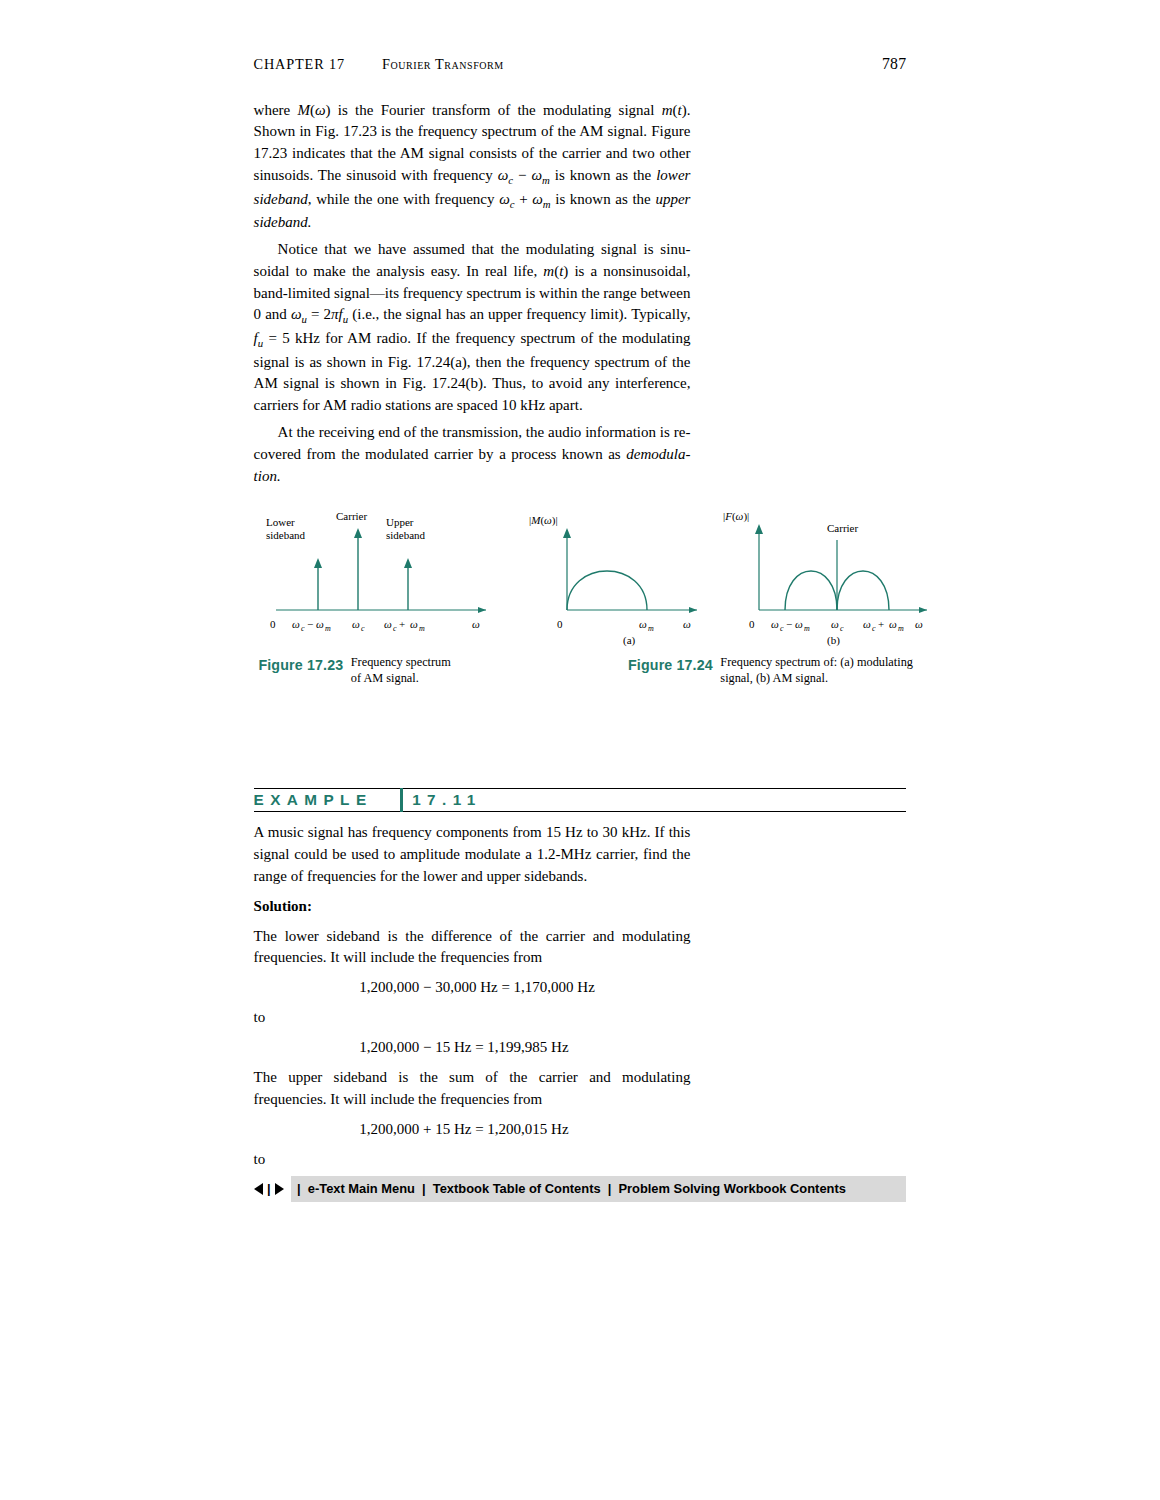CHAPTER 17 Fourier Transform 787
where M(ω) is the Fourier transform of the modulating signal m(t). Shown in Fig. 17.23 is the frequency spectrum of the AM signal. Figure 17.23 indicates that the AM signal consists of the carrier and two other sinusoids. The sinusoid with frequency ωc − ωm is known as the lower sideband, while the one with frequency ωc + ωm is known as the upper sideband.
Notice that we have assumed that the modulating signal is sinusoidal to make the analysis easy. In real life, m(t) is a nonsinusoidal, band-limited signal—its frequency spectrum is within the range between 0 and ωu = 2πfu (i.e., the signal has an upper frequency limit). Typically, fu = 5 kHz for AM radio. If the frequency spectrum of the modulating signal is as shown in Fig. 17.24(a), then the frequency spectrum of the AM signal is shown in Fig. 17.24(b). Thus, to avoid any interference, carriers for AM radio stations are spaced 10 kHz apart.
At the receiving end of the transmission, the audio information is recovered from the modulated carrier by a process known as demodulation.
Lower sideband Carrier Upper sideband 0 ω c − ω m ω c ω c + ω m ω
Figure 17.23 Frequency spectrum
of AM signal.
|M(ω)| 0 ω m ω (a) |F(ω)| Carrier 0 ω c − ω m ω c ω c + ω m ω (b)
Figure 17.24 Frequency spectrum of: (a) modulating signal, (b) AM signal.
EXAMPLE
17.11
A music signal has frequency components from 15 Hz to 30 kHz. If this signal could be used to amplitude modulate a 1.2-MHz carrier, find the range of frequencies for the lower and upper sidebands.
Solution:
The lower sideband is the difference of the carrier and modulating frequencies. It will include the frequencies from
1,200,000 − 30,000 Hz = 1,170,000 Hz
to
1,200,000 − 15 Hz = 1,199,985 Hz
The upper sideband is the sum of the carrier and modulating frequencies. It will include the frequencies from
1,200,000 + 15 Hz = 1,200,015 Hz
to
1,200,000 + 30,000 Hz = 1,230,000 Hz
|
| e-Text Main Menu | Textbook Table of Contents | Problem Solving Workbook Contents